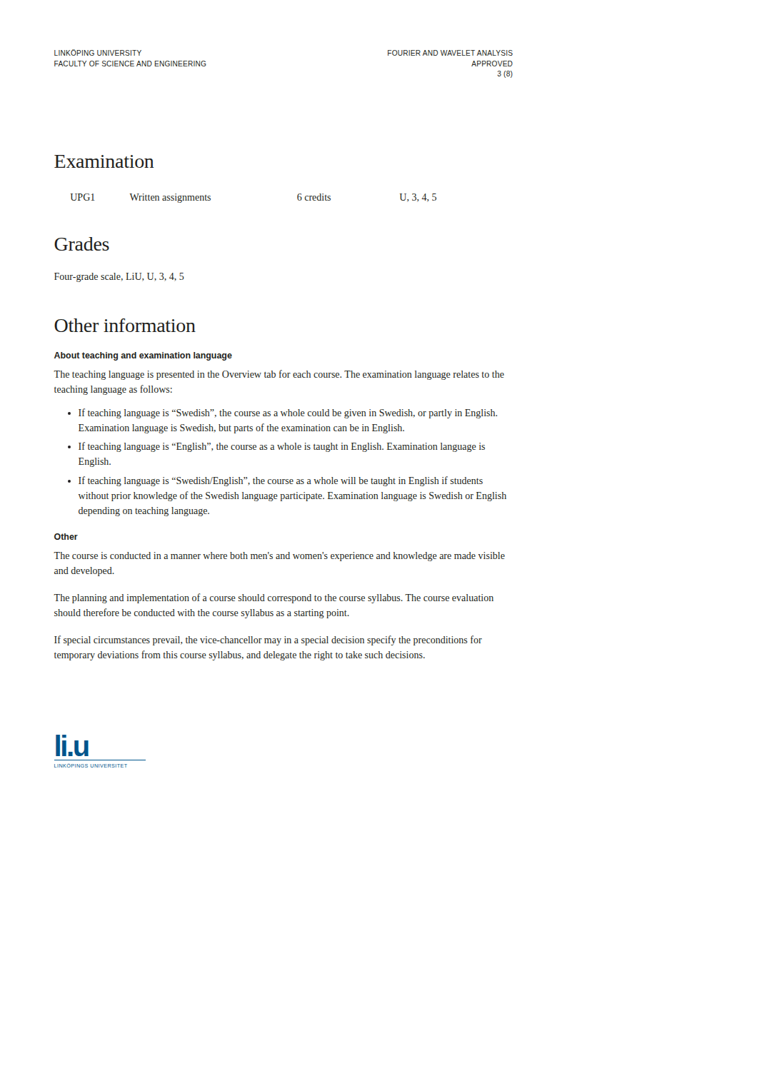Linköping University
Faculty of Science and Engineering
Fourier and Wavelet Analysis
Approved
3 (8)
Examination
UPG1
Written assignments
6 credits
U, 3, 4, 5
Grades
Four-grade scale, LiU, U, 3, 4, 5
Other information
About teaching and examination language
The teaching language is presented in the Overview tab for each course. The examination language relates to the teaching language as follows:
If teaching language is “Swedish”, the course as a whole could be given in Swedish, or partly in English. Examination language is Swedish, but parts of the examination can be in English.
If teaching language is “English”, the course as a whole is taught in English. Examination language is English.
If teaching language is “Swedish/English”, the course as a whole will be taught in English if students without prior knowledge of the Swedish language participate. Examination language is Swedish or English depending on teaching language.
Other
The course is conducted in a manner where both men's and women's experience and knowledge are made visible and developed.
The planning and implementation of a course should correspond to the course syllabus. The course evaluation should therefore be conducted with the course syllabus as a starting point.
If special circumstances prevail, the vice-chancellor may in a special decision specify the preconditions for temporary deviations from this course syllabus, and delegate the right to take such decisions.
li. u
LINKÖPINGS UNIVERSITET